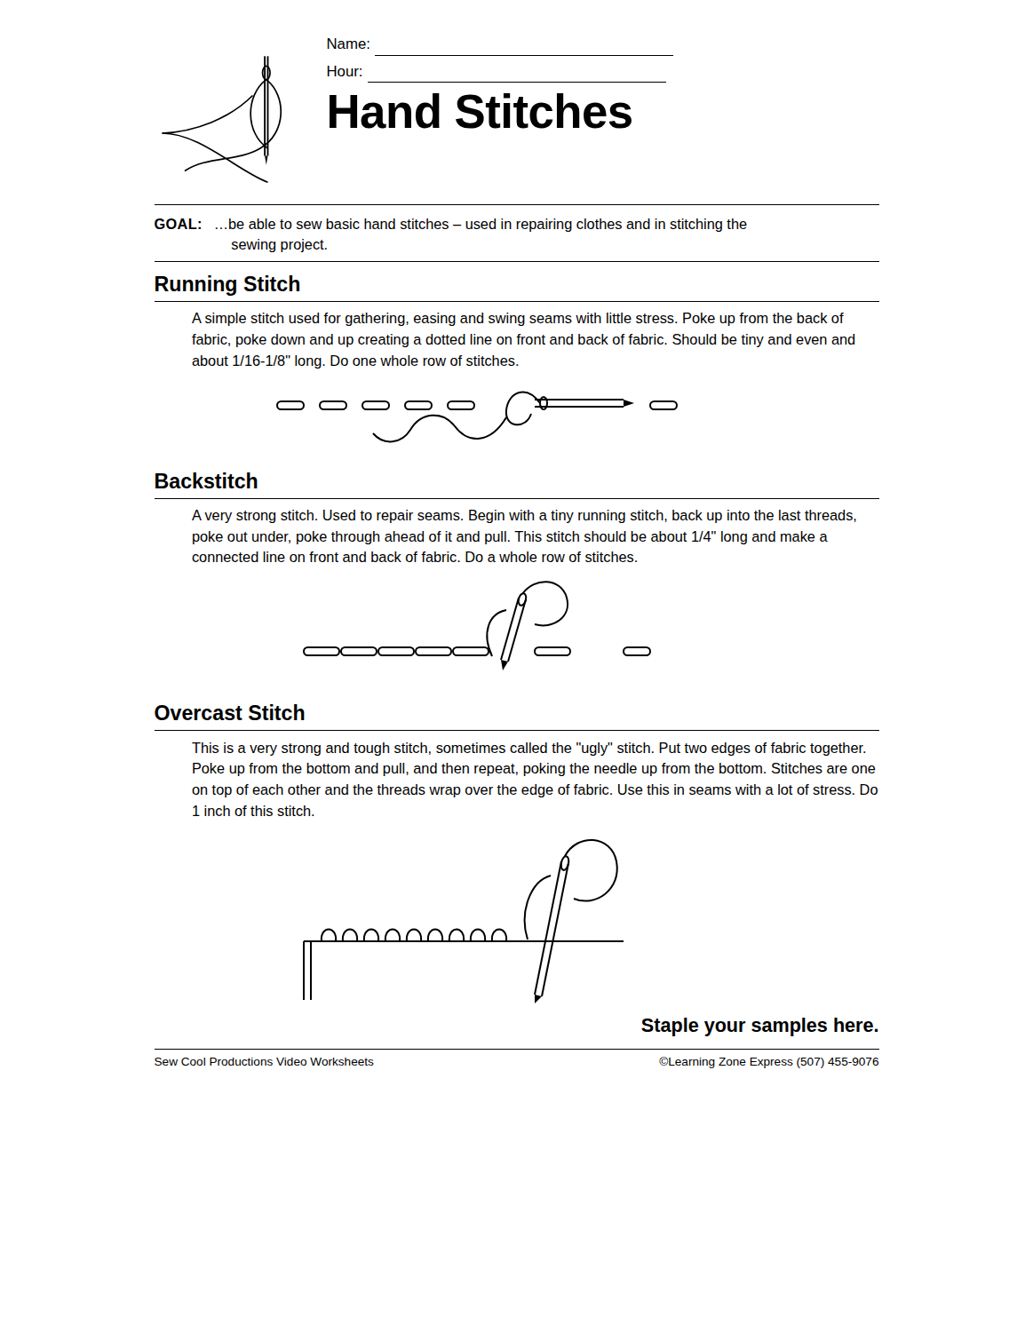Name:
Hour:
Hand Stitches
GOAL:
…be able to sew basic hand stitches – used in repairing clothes and in stitching the sewing project.
Running Stitch
A simple stitch used for gathering, easing and swing seams with little stress. Poke up from the back of fabric, poke down and up creating a dotted line on front and back of fabric. Should be tiny and even and about 1/16-1/8" long. Do one whole row of stitches.
Backstitch
A very strong stitch. Used to repair seams. Begin with a tiny running stitch, back up into the last threads, poke out under, poke through ahead of it and pull. This stitch should be about 1/4" long and make a connected line on front and back of fabric. Do a whole row of stitches.
Overcast Stitch
This is a very strong and tough stitch, sometimes called the "ugly" stitch. Put two edges of fabric together. Poke up from the bottom and pull, and then repeat, poking the needle up from the bottom. Stitches are one on top of each other and the threads wrap over the edge of fabric. Use this in seams with a lot of stress. Do 1 inch of this stitch.
Staple your samples here.
Sew Cool Productions Video Worksheets ©Learning Zone Express (507) 455-9076